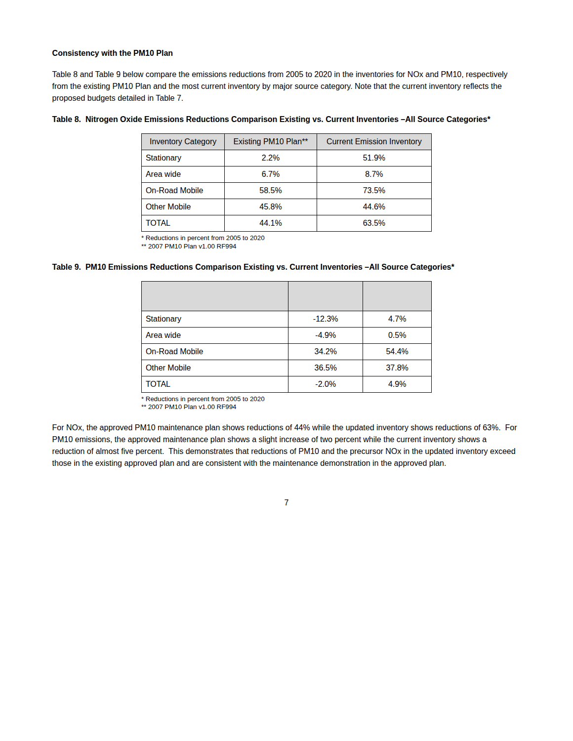Consistency with the PM10 Plan
Table 8 and Table 9 below compare the emissions reductions from 2005 to 2020 in the inventories for NOx and PM10, respectively from the existing PM10 Plan and the most current inventory by major source category. Note that the current inventory reflects the proposed budgets detailed in Table 7.
Table 8. Nitrogen Oxide Emissions Reductions Comparison Existing vs. Current Inventories –All Source Categories*
| Inventory Category | Existing PM10 Plan** | Current Emission Inventory |
| Stationary | 2.2% | 51.9% |
| Area wide | 6.7% | 8.7% |
| On-Road Mobile | 58.5% | 73.5% |
| Other Mobile | 45.8% | 44.6% |
| TOTAL | 44.1% | 63.5% |
* Reductions in percent from 2005 to 2020
** 2007 PM10 Plan v1.00 RF994
Table 9. PM10 Emissions Reductions Comparison Existing vs. Current Inventories –All Source Categories*
| Stationary | -12.3% | 4.7% |
| Area wide | -4.9% | 0.5% |
| On-Road Mobile | 34.2% | 54.4% |
| Other Mobile | 36.5% | 37.8% |
| TOTAL | -2.0% | 4.9% |
* Reductions in percent from 2005 to 2020
** 2007 PM10 Plan v1.00 RF994
For NOx, the approved PM10 maintenance plan shows reductions of 44% while the updated inventory shows reductions of 63%. For PM10 emissions, the approved maintenance plan shows a slight increase of two percent while the current inventory shows a reduction of almost five percent. This demonstrates that reductions of PM10 and the precursor NOx in the updated inventory exceed those in the existing approved plan and are consistent with the maintenance demonstration in the approved plan.
7